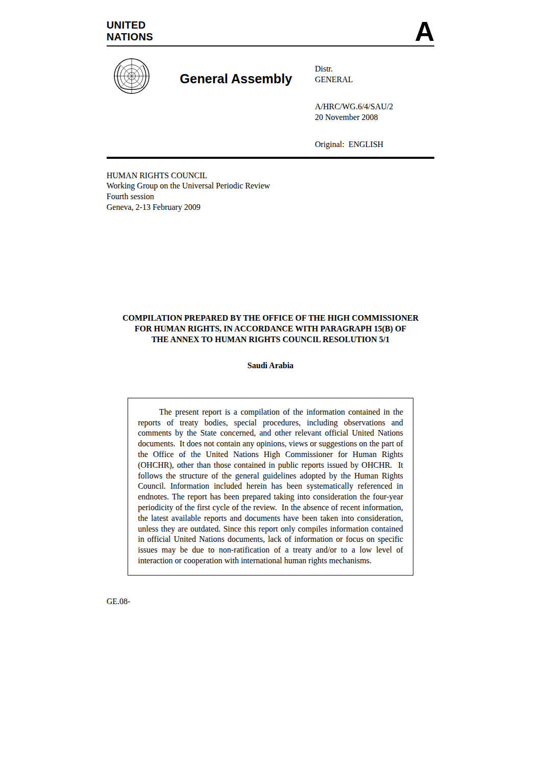UNITED
NATIONS
A
General Assembly
Distr.
GENERAL
A/HRC/WG.6/4/SAU/2
20 November 2008
Original: ENGLISH
HUMAN RIGHTS COUNCIL
Working Group on the Universal Periodic Review
Fourth session
Geneva, 2-13 February 2009
COMPILATION PREPARED BY THE OFFICE OF THE HIGH COMMISSIONER
FOR HUMAN RIGHTS, IN ACCORDANCE WITH PARAGRAPH 15(B) OF
THE ANNEX TO HUMAN RIGHTS COUNCIL RESOLUTION 5/1
Saudi Arabia
The present report is a compilation of the information contained in the reports of treaty bodies, special procedures, including observations and comments by the State concerned, and other relevant official United Nations documents. It does not contain any opinions, views or suggestions on the part of the Office of the United Nations High Commissioner for Human Rights (OHCHR), other than those contained in public reports issued by OHCHR. It follows the structure of the general guidelines adopted by the Human Rights Council. Information included herein has been systematically referenced in endnotes. The report has been prepared taking into consideration the four-year periodicity of the first cycle of the review. In the absence of recent information, the latest available reports and documents have been taken into consideration, unless they are outdated. Since this report only compiles information contained in official United Nations documents, lack of information or focus on specific issues may be due to non-ratification of a treaty and/or to a low level of interaction or cooperation with international human rights mechanisms.
GE.08-